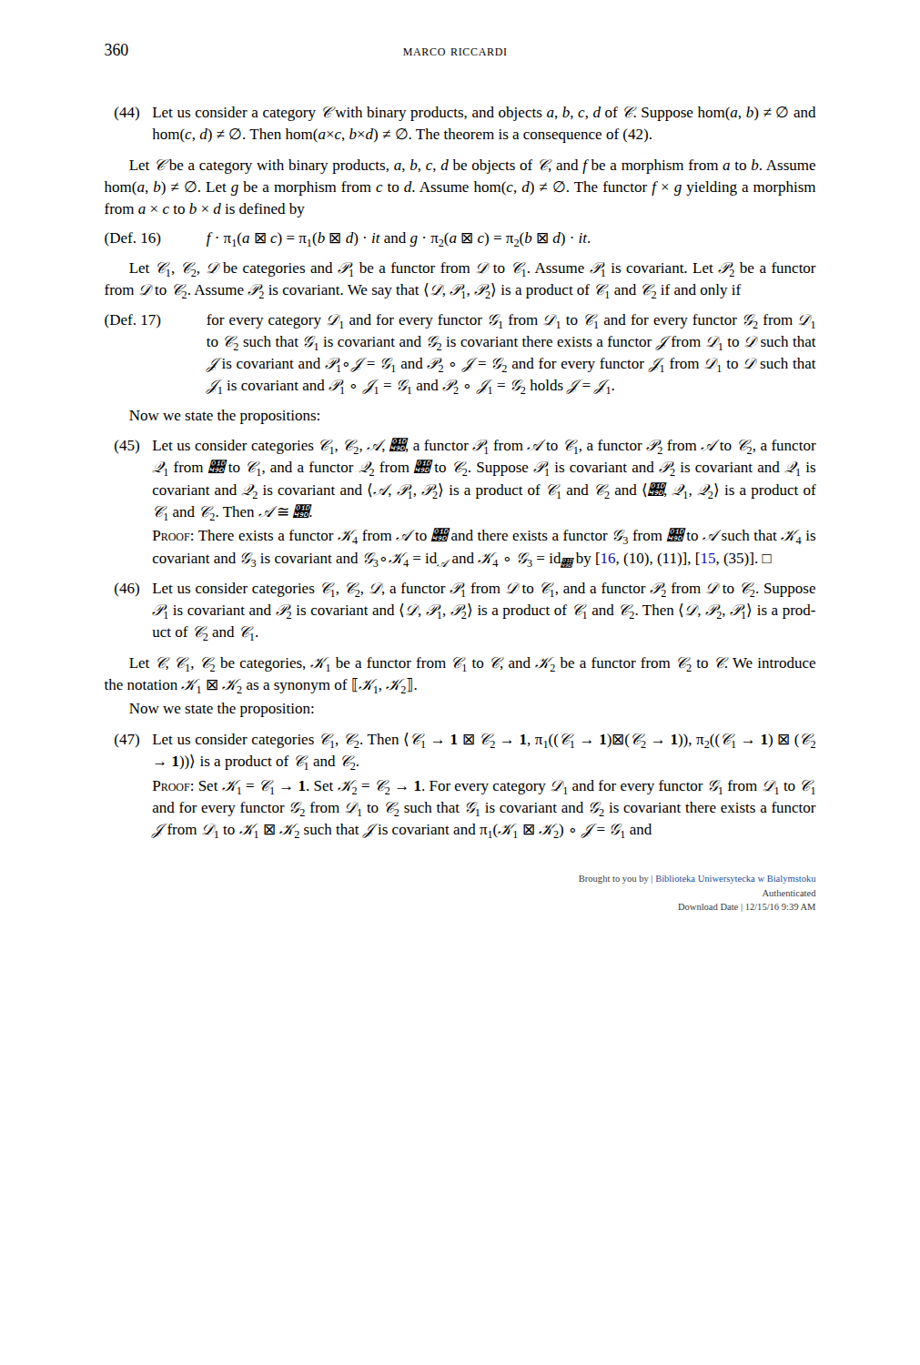360 marco riccardi
(44)
Let us consider a category 𝒞 with binary products, and objects a, b, c, d of 𝒞. Suppose hom(a, b) ≠ ∅ and hom(c, d) ≠ ∅. Then hom(a×c, b×d) ≠ ∅. The theorem is a consequence of (42).
Let 𝒞 be a category with binary products, a, b, c, d be objects of 𝒞, and f be a morphism from a to b. Assume hom(a, b) ≠ ∅. Let g be a morphism from c to d. Assume hom(c, d) ≠ ∅. The functor f × g yielding a morphism from a × c to b × d is defined by
(Def. 16) f · π1(a ⊠ c) = π1(b ⊠ d) · it and g · π2(a ⊠ c) = π2(b ⊠ d) · it.
Let 𝒞1, 𝒞2, 𝒟 be categories and 𝒫1 be a functor from 𝒟 to 𝒞1. Assume 𝒫1 is covariant. Let 𝒫2 be a functor from 𝒟 to 𝒞2. Assume 𝒫2 is covariant. We say that ⟨𝒟, 𝒫1, 𝒫2⟩ is a product of 𝒞1 and 𝒞2 if and only if
(Def. 17) for every category 𝒟1 and for every functor 𝒢1 from 𝒟1 to 𝒞1 and for every functor 𝒢2 from 𝒟1 to 𝒞2 such that 𝒢1 is covariant and 𝒢2 is covariant there exists a functor 𝒥 from 𝒟1 to 𝒟 such that 𝒥 is covariant and 𝒫1∘𝒥 = 𝒢1 and 𝒫2 ∘ 𝒥 = 𝒢2 and for every functor 𝒥1 from 𝒟1 to 𝒟 such that 𝒥1 is covariant and 𝒫1 ∘ 𝒥1 = 𝒢1 and 𝒫2 ∘ 𝒥1 = 𝒢2 holds 𝒥 = 𝒥1.
Now we state the propositions:
(45)
Let us consider categories 𝒞1, 𝒞2, 𝒜, 𝒝, a functor 𝒫1 from 𝒜 to 𝒞1, a functor 𝒫2 from 𝒜 to 𝒞2, a functor 𝒬1 from 𝒝 to 𝒞1, and a functor 𝒬2 from 𝒝 to 𝒞2. Suppose 𝒫1 is covariant and 𝒫2 is covariant and 𝒬1 is covariant and 𝒬2 is covariant and ⟨𝒜, 𝒫1, 𝒫2⟩ is a product of 𝒞1 and 𝒞2 and ⟨𝒝, 𝒬1, 𝒬2⟩ is a product of 𝒞1 and 𝒞2. Then 𝒜 ≅ 𝒝.
Proof: There exists a functor 𝒦4 from 𝒜 to 𝒝 and there exists a functor 𝒢3 from 𝒝 to 𝒜 such that 𝒦4 is covariant and 𝒢3 is covariant and 𝒢3∘𝒦4 = id𝒜 and 𝒦4 ∘ 𝒢3 = id𝒝 by [16, (10), (11)], [15, (35)]. □
(46)
Let us consider categories 𝒞1, 𝒞2, 𝒟, a functor 𝒫1 from 𝒟 to 𝒞1, and a functor 𝒫2 from 𝒟 to 𝒞2. Suppose 𝒫1 is covariant and 𝒫2 is covariant and ⟨𝒟, 𝒫1, 𝒫2⟩ is a product of 𝒞1 and 𝒞2. Then ⟨𝒟, 𝒫2, 𝒫1⟩ is a product of 𝒞2 and 𝒞1.
Let 𝒞, 𝒞1, 𝒞2 be categories, 𝒦1 be a functor from 𝒞1 to 𝒞, and 𝒦2 be a functor from 𝒞2 to 𝒞. We introduce the notation 𝒦1 ⊠ 𝒦2 as a synonym of ⟦𝒦1, 𝒦2⟧.
Now we state the proposition:
(47)
Let us consider categories 𝒞1, 𝒞2. Then ⟨𝒞1 → 1 ⊠ 𝒞2 → 1, π1((𝒞1 → 1)⊠(𝒞2 → 1)), π2((𝒞1 → 1) ⊠ (𝒞2 → 1))⟩ is a product of 𝒞1 and 𝒞2.
Proof: Set 𝒦1 = 𝒞1 → 1. Set 𝒦2 = 𝒞2 → 1. For every category 𝒟1 and for every functor 𝒢1 from 𝒟1 to 𝒞1 and for every functor 𝒢2 from 𝒟1 to 𝒞2 such that 𝒢1 is covariant and 𝒢2 is covariant there exists a functor 𝒥 from 𝒟1 to 𝒦1 ⊠ 𝒦2 such that 𝒥 is covariant and π1(𝒦1 ⊠ 𝒦2) ∘ 𝒥 = 𝒢1 and
Brought to you by | Biblioteka Uniwersytecka w Bialymstoku
Authenticated
Download Date | 12/15/16 9:39 AM